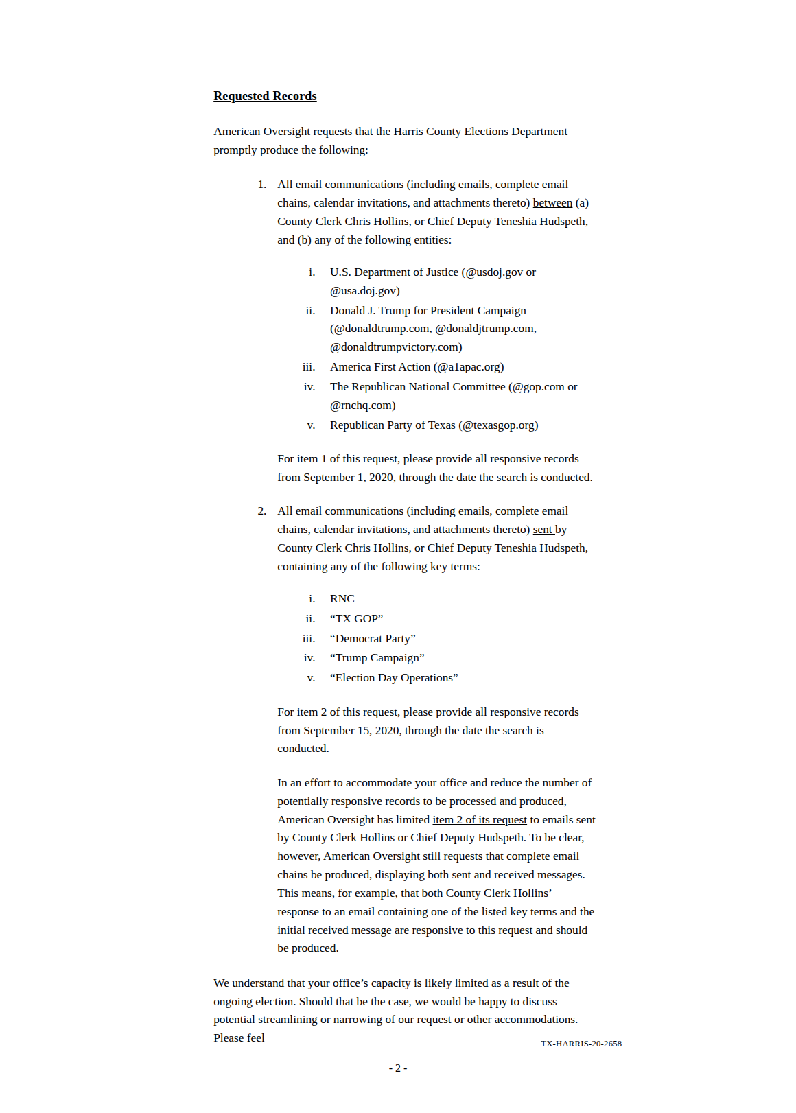Requested Records
American Oversight requests that the Harris County Elections Department promptly produce the following:
All email communications (including emails, complete email chains, calendar invitations, and attachments thereto) between (a) County Clerk Chris Hollins, or Chief Deputy Teneshia Hudspeth, and (b) any of the following entities:
U.S. Department of Justice (@usdoj.gov or @usa.doj.gov)
Donald J. Trump for President Campaign (@donaldtrump.com, @donaldjtrump.com, @donaldtrumpvictory.com)
America First Action (@a1apac.org)
The Republican National Committee (@gop.com or @rnchq.com)
Republican Party of Texas (@texasgop.org)
For item 1 of this request, please provide all responsive records from September 1, 2020, through the date the search is conducted.
All email communications (including emails, complete email chains, calendar invitations, and attachments thereto) sent by County Clerk Chris Hollins, or Chief Deputy Teneshia Hudspeth, containing any of the following key terms:
RNC
“TX GOP”
“Democrat Party”
“Trump Campaign”
“Election Day Operations”
For item 2 of this request, please provide all responsive records from September 15, 2020, through the date the search is conducted.
In an effort to accommodate your office and reduce the number of potentially responsive records to be processed and produced, American Oversight has limited item 2 of its request to emails sent by County Clerk Hollins or Chief Deputy Hudspeth. To be clear, however, American Oversight still requests that complete email chains be produced, displaying both sent and received messages. This means, for example, that both County Clerk Hollins’ response to an email containing one of the listed key terms and the initial received message are responsive to this request and should be produced.
We understand that your office’s capacity is likely limited as a result of the ongoing election. Should that be the case, we would be happy to discuss potential streamlining or narrowing of our request or other accommodations. Please feel
- 2 -
TX-HARRIS-20-2658